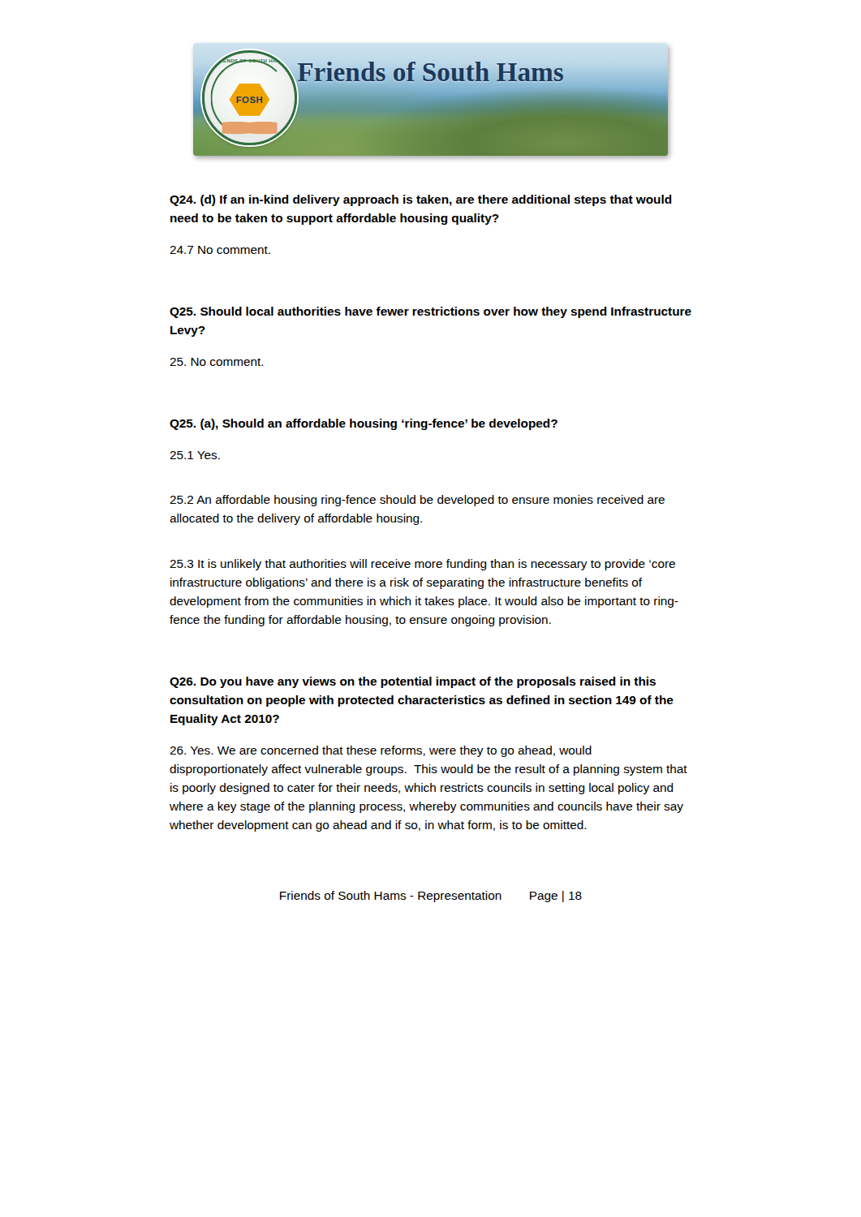Friends of South Hams
FRIENDS OF SOUTH HAMS
FOSH
Q24. (d) If an in-kind delivery approach is taken, are there additional steps that would need to be taken to support affordable housing quality?
24.7 No comment.
Q25. Should local authorities have fewer restrictions over how they spend Infrastructure Levy?
25. No comment.
Q25. (a), Should an affordable housing ‘ring-fence’ be developed?
25.1 Yes.
25.2 An affordable housing ring-fence should be developed to ensure monies received are allocated to the delivery of affordable housing.
25.3 It is unlikely that authorities will receive more funding than is necessary to provide ‘core infrastructure obligations’ and there is a risk of separating the infrastructure benefits of development from the communities in which it takes place. It would also be important to ring-fence the funding for affordable housing, to ensure ongoing provision.
Q26. Do you have any views on the potential impact of the proposals raised in this consultation on people with protected characteristics as defined in section 149 of the Equality Act 2010?
26. Yes. We are concerned that these reforms, were they to go ahead, would disproportionately affect vulnerable groups. This would be the result of a planning system that is poorly designed to cater for their needs, which restricts councils in setting local policy and where a key stage of the planning process, whereby communities and councils have their say whether development can go ahead and if so, in what form, is to be omitted.
Friends of South Hams - Representation Page | 18